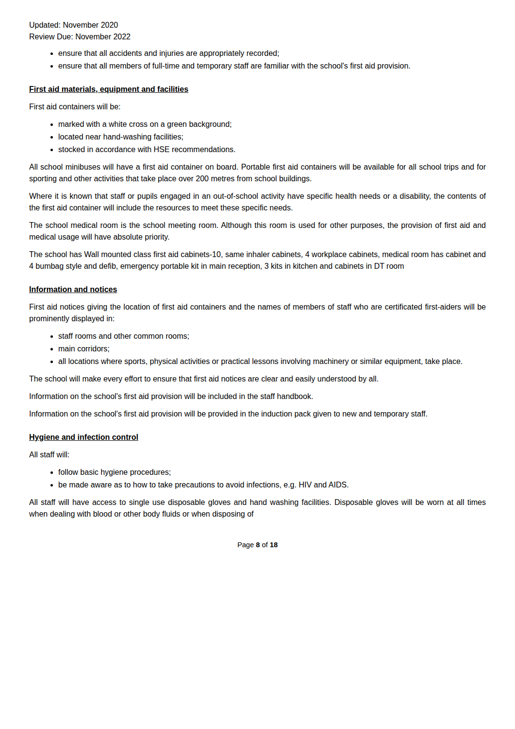Updated: November 2020
Review Due: November 2022
ensure that all accidents and injuries are appropriately recorded;
ensure that all members of full-time and temporary staff are familiar with the school's first aid provision.
First aid materials, equipment and facilities
First aid containers will be:
marked with a white cross on a green background;
located near hand-washing facilities;
stocked in accordance with HSE recommendations.
All school minibuses will have a first aid container on board. Portable first aid containers will be available for all school trips and for sporting and other activities that take place over 200 metres from school buildings.
Where it is known that staff or pupils engaged in an out-of-school activity have specific health needs or a disability, the contents of the first aid container will include the resources to meet these specific needs.
The school medical room is the school meeting room. Although this room is used for other purposes, the provision of first aid and medical usage will have absolute priority.
The school has Wall mounted class first aid cabinets-10, same inhaler cabinets, 4 workplace cabinets, medical room has cabinet and 4 bumbag style and defib, emergency portable kit in main reception, 3 kits in kitchen and cabinets in DT room
Information and notices
First aid notices giving the location of first aid containers and the names of members of staff who are certificated first-aiders will be prominently displayed in:
staff rooms and other common rooms;
main corridors;
all locations where sports, physical activities or practical lessons involving machinery or similar equipment, take place.
The school will make every effort to ensure that first aid notices are clear and easily understood by all.
Information on the school's first aid provision will be included in the staff handbook.
Information on the school's first aid provision will be provided in the induction pack given to new and temporary staff.
Hygiene and infection control
All staff will:
follow basic hygiene procedures;
be made aware as to how to take precautions to avoid infections, e.g. HIV and AIDS.
All staff will have access to single use disposable gloves and hand washing facilities. Disposable gloves will be worn at all times when dealing with blood or other body fluids or when disposing of
Page 8 of 18